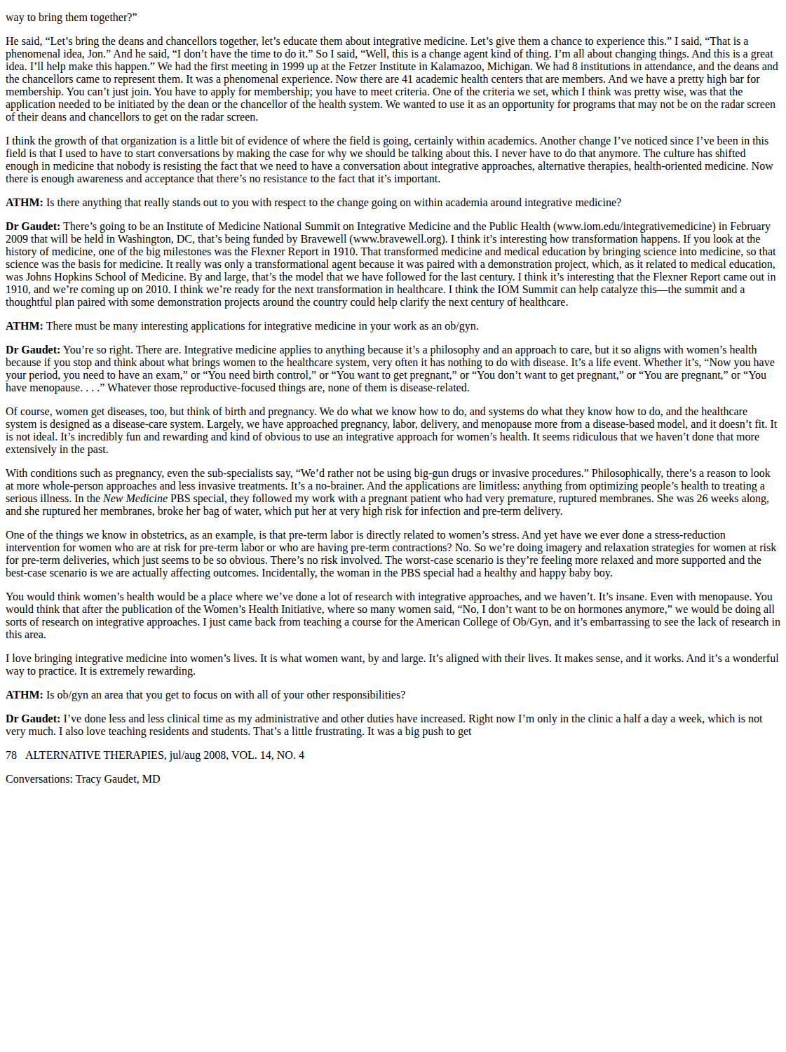way to bring them together?”
He said, “Let’s bring the deans and chancellors together, let’s educate them about integrative medicine. Let’s give them a chance to experience this.” I said, “That is a phenomenal idea, Jon.” And he said, “I don’t have the time to do it.” So I said, “Well, this is a change agent kind of thing. I’m all about changing things. And this is a great idea. I’ll help make this happen.” We had the first meeting in 1999 up at the Fetzer Institute in Kalamazoo, Michigan. We had 8 institutions in attendance, and the deans and the chancellors came to represent them. It was a phenomenal experience. Now there are 41 academic health centers that are members. And we have a pretty high bar for membership. You can’t just join. You have to apply for membership; you have to meet criteria. One of the criteria we set, which I think was pretty wise, was that the application needed to be initiated by the dean or the chancellor of the health system. We wanted to use it as an opportunity for programs that may not be on the radar screen of their deans and chancellors to get on the radar screen.
I think the growth of that organization is a little bit of evidence of where the field is going, certainly within academics. Another change I’ve noticed since I’ve been in this field is that I used to have to start conversations by making the case for why we should be talking about this. I never have to do that anymore. The culture has shifted enough in medicine that nobody is resisting the fact that we need to have a conversation about integrative approaches, alternative therapies, health-oriented medicine. Now there is enough awareness and acceptance that there’s no resistance to the fact that it’s important.
ATHM: Is there anything that really stands out to you with respect to the change going on within academia around integrative medicine?
Dr Gaudet: There’s going to be an Institute of Medicine National Summit on Integrative Medicine and the Public Health (www.iom.edu/integrativemedicine) in February 2009 that will be held in Washington, DC, that’s being funded by Bravewell (www.bravewell.org). I think it’s interesting how transformation happens. If you look at the history of medicine, one of the big milestones was the Flexner Report in 1910. That transformed medicine and medical education by bringing science into medicine, so that science was the basis for medicine. It really was only a transformational agent because it was paired with a demonstration project, which, as it related to medical education, was Johns Hopkins School of Medicine. By and large, that’s the model that we have followed for the last century. I think it’s interesting that the Flexner Report came out in 1910, and we’re coming up on 2010. I think we’re ready for the next transformation in healthcare. I think the IOM Summit can help catalyze this—the summit and a thoughtful plan paired with some demonstration projects around the country could help clarify the next century of healthcare.
ATHM: There must be many interesting applications for integrative medicine in your work as an ob/gyn.
Dr Gaudet: You’re so right. There are. Integrative medicine applies to anything because it’s a philosophy and an approach to care, but it so aligns with women’s health because if you stop and think about what brings women to the healthcare system, very often it has nothing to do with disease. It’s a life event. Whether it’s, “Now you have your period, you need to have an exam,” or “You need birth control,” or “You want to get pregnant,” or “You don’t want to get pregnant,” or “You are pregnant,” or “You have menopause. . . .” Whatever those reproductive-focused things are, none of them is disease-related.
Of course, women get diseases, too, but think of birth and pregnancy. We do what we know how to do, and systems do what they know how to do, and the healthcare system is designed as a disease-care system. Largely, we have approached pregnancy, labor, delivery, and menopause more from a disease-based model, and it doesn’t fit. It is not ideal. It’s incredibly fun and rewarding and kind of obvious to use an integrative approach for women’s health. It seems ridiculous that we haven’t done that more extensively in the past.
With conditions such as pregnancy, even the sub-specialists say, “We’d rather not be using big-gun drugs or invasive procedures.” Philosophically, there’s a reason to look at more whole-person approaches and less invasive treatments. It’s a no-brainer. And the applications are limitless: anything from optimizing people’s health to treating a serious illness. In the New Medicine PBS special, they followed my work with a pregnant patient who had very premature, ruptured membranes. She was 26 weeks along, and she ruptured her membranes, broke her bag of water, which put her at very high risk for infection and pre-term delivery.
One of the things we know in obstetrics, as an example, is that pre-term labor is directly related to women’s stress. And yet have we ever done a stress-reduction intervention for women who are at risk for pre-term labor or who are having pre-term contractions? No. So we’re doing imagery and relaxation strategies for women at risk for pre-term deliveries, which just seems to be so obvious. There’s no risk involved. The worst-case scenario is they’re feeling more relaxed and more supported and the best-case scenario is we are actually affecting outcomes. Incidentally, the woman in the PBS special had a healthy and happy baby boy.
You would think women’s health would be a place where we’ve done a lot of research with integrative approaches, and we haven’t. It’s insane. Even with menopause. You would think that after the publication of the Women’s Health Initiative, where so many women said, “No, I don’t want to be on hormones anymore,” we would be doing all sorts of research on integrative approaches. I just came back from teaching a course for the American College of Ob/Gyn, and it’s embarrassing to see the lack of research in this area.
I love bringing integrative medicine into women’s lives. It is what women want, by and large. It’s aligned with their lives. It makes sense, and it works. And it’s a wonderful way to practice. It is extremely rewarding.
ATHM: Is ob/gyn an area that you get to focus on with all of your other responsibilities?
Dr Gaudet: I’ve done less and less clinical time as my administrative and other duties have increased. Right now I’m only in the clinic a half a day a week, which is not very much. I also love teaching residents and students. That’s a little frustrating. It was a big push to get
78 ALTERNATIVE THERAPIES, jul/aug 2008, VOL. 14, NO. 4
Conversations: Tracy Gaudet, MD